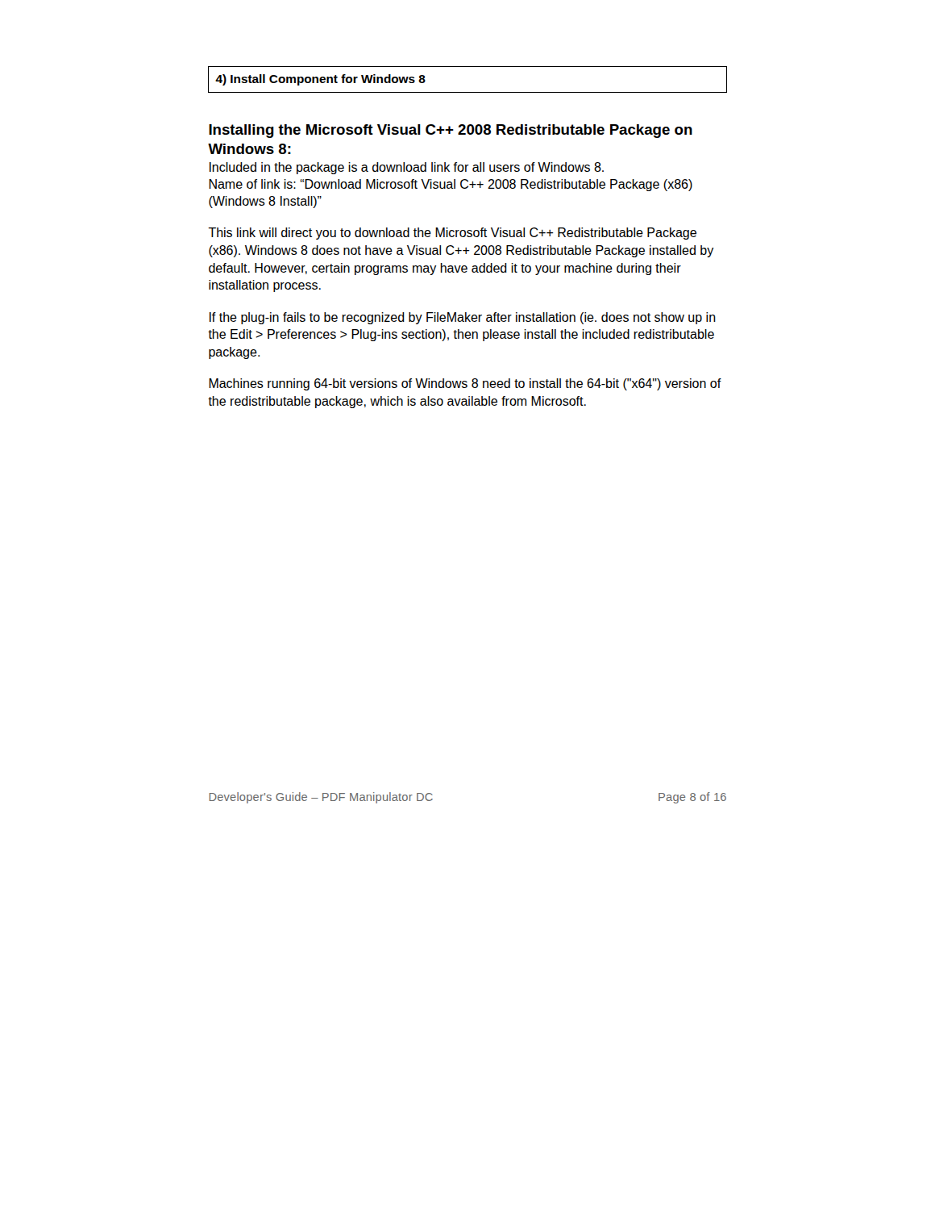4) Install Component for Windows 8
Installing the Microsoft Visual C++ 2008 Redistributable Package on Windows 8:
Included in the package is a download link for all users of Windows 8.
Name of link is: “Download Microsoft Visual C++ 2008 Redistributable Package (x86) (Windows 8 Install)”
This link will direct you to download the Microsoft Visual C++ Redistributable Package (x86). Windows 8 does not have a Visual C++ 2008 Redistributable Package installed by default. However, certain programs may have added it to your machine during their installation process.
If the plug-in fails to be recognized by FileMaker after installation (ie. does not show up in the Edit > Preferences > Plug-ins section), then please install the included redistributable package.
Machines running 64-bit versions of Windows 8 need to install the 64-bit ("x64") version of the redistributable package, which is also available from Microsoft.
Developer's Guide – PDF Manipulator DC
Page 8 of 16